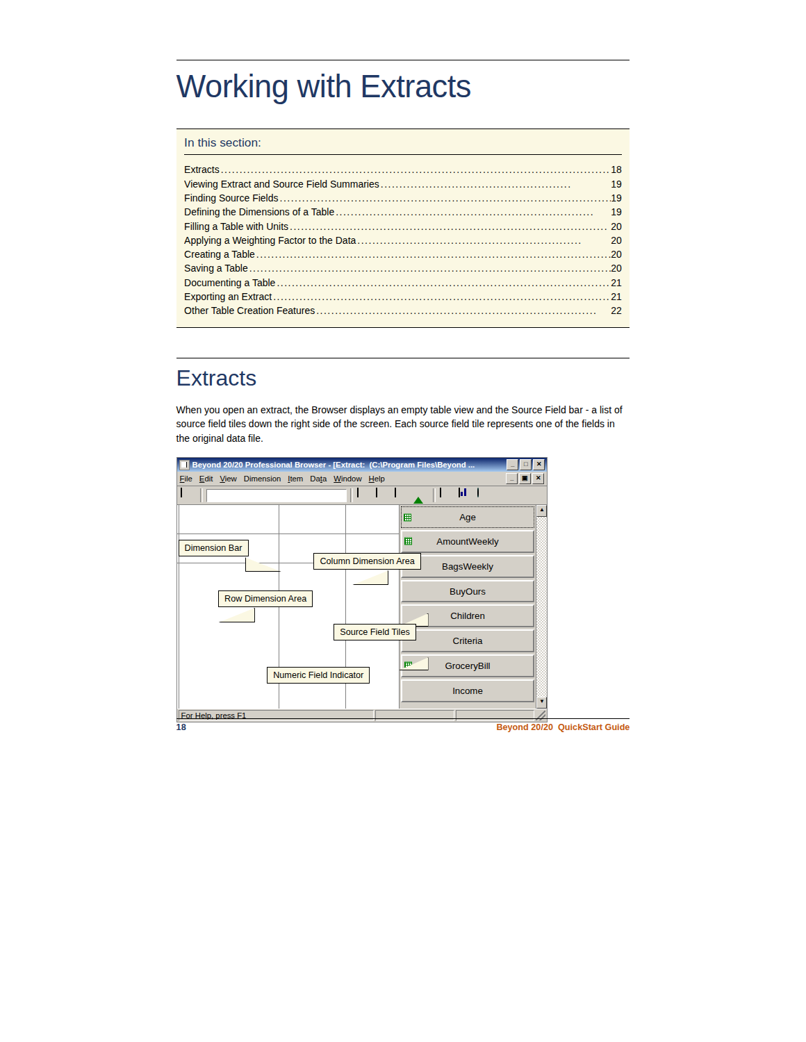Working with Extracts
In this section:
Extracts........................................................................................................... 18
Viewing Extract and Source Field Summaries................................................... 19
Finding Source Fields......................................................................................... 19
Defining the Dimensions of a Table..................................................................... 19
Filling a Table with Units..................................................................................... 20
Applying a Weighting Factor to the Data............................................................ 20
Creating a Table................................................................................................ 20
Saving a Table.................................................................................................. 20
Documenting a Table......................................................................................... 21
Exporting an Extract.......................................................................................... 21
Other Table Creation Features........................................................................... 22
Extracts
When you open an extract, the Browser displays an empty table view and the Source Field bar - a list of source field tiles down the right side of the screen. Each source field tile represents one of the fields in the original data file.
Beyond 20/20 Professional Browser - [Extract: (C:\Program Files\Beyond ... _ □ ✕
File Edit View Dimension Item Data Window Help _ ▣ ✕
Age
AmountWeekly
BagsWeekly
BuyOurs
Children
Criteria
GroceryBill
Income
▲
▼
Dimension Bar
Column Dimension Area
Row Dimension Area
Source Field Tiles
Numeric Field Indicator
For Help, press F1
18 Beyond 20/20 QuickStart Guide